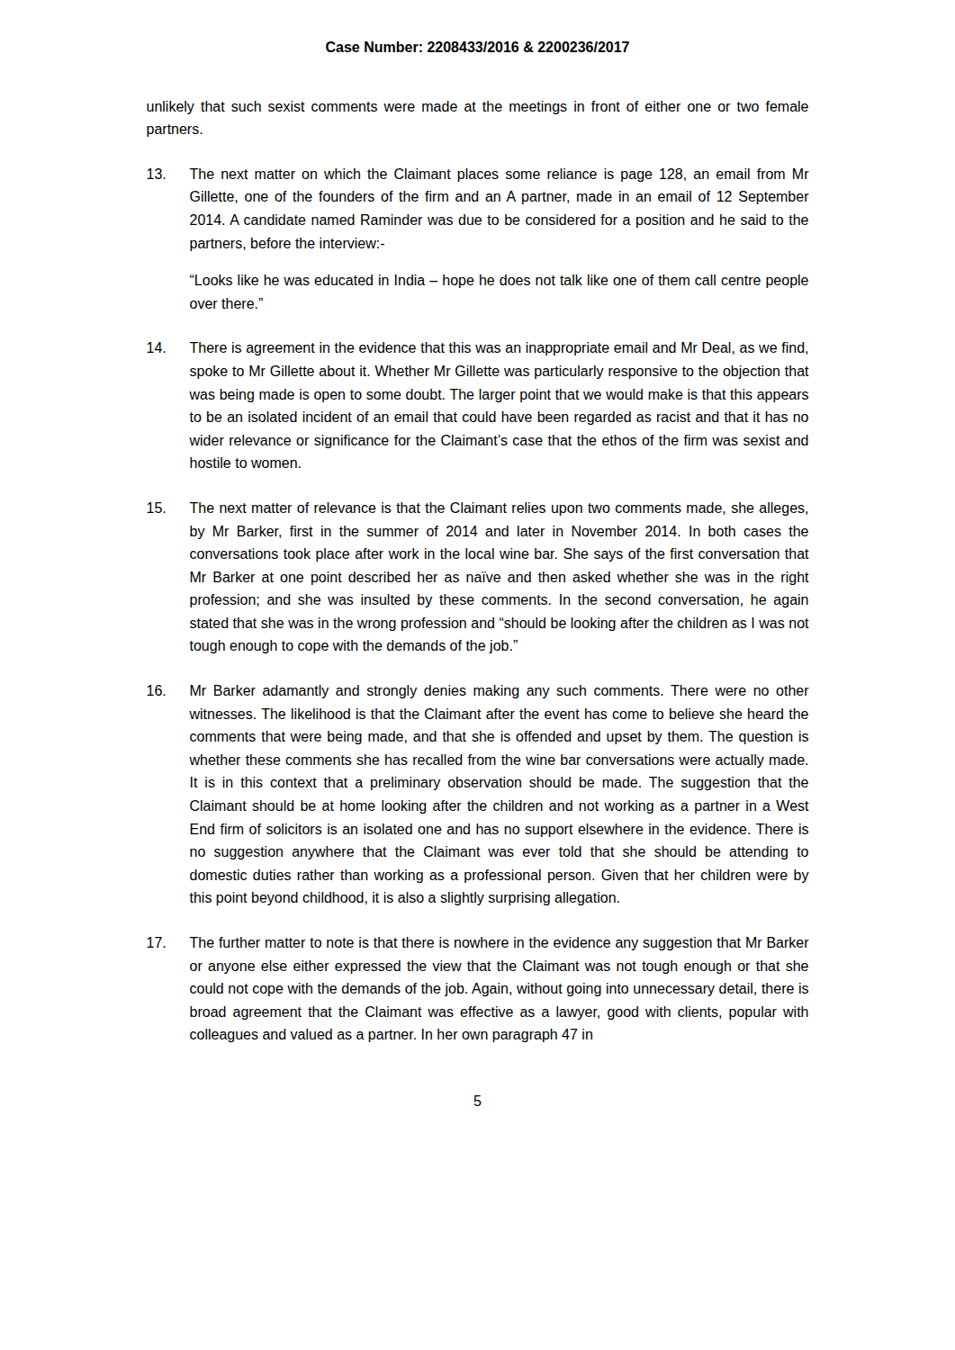Case Number: 2208433/2016 & 2200236/2017
unlikely that such sexist comments were made at the meetings in front of either one or two female partners.
The next matter on which the Claimant places some reliance is page 128, an email from Mr Gillette, one of the founders of the firm and an A partner, made in an email of 12 September 2014. A candidate named Raminder was due to be considered for a position and he said to the partners, before the interview:-
“Looks like he was educated in India – hope he does not talk like one of them call centre people over there.”
There is agreement in the evidence that this was an inappropriate email and Mr Deal, as we find, spoke to Mr Gillette about it. Whether Mr Gillette was particularly responsive to the objection that was being made is open to some doubt. The larger point that we would make is that this appears to be an isolated incident of an email that could have been regarded as racist and that it has no wider relevance or significance for the Claimant’s case that the ethos of the firm was sexist and hostile to women.
The next matter of relevance is that the Claimant relies upon two comments made, she alleges, by Mr Barker, first in the summer of 2014 and later in November 2014. In both cases the conversations took place after work in the local wine bar. She says of the first conversation that Mr Barker at one point described her as naïve and then asked whether she was in the right profession; and she was insulted by these comments. In the second conversation, he again stated that she was in the wrong profession and “should be looking after the children as I was not tough enough to cope with the demands of the job.”
Mr Barker adamantly and strongly denies making any such comments. There were no other witnesses. The likelihood is that the Claimant after the event has come to believe she heard the comments that were being made, and that she is offended and upset by them. The question is whether these comments she has recalled from the wine bar conversations were actually made. It is in this context that a preliminary observation should be made. The suggestion that the Claimant should be at home looking after the children and not working as a partner in a West End firm of solicitors is an isolated one and has no support elsewhere in the evidence. There is no suggestion anywhere that the Claimant was ever told that she should be attending to domestic duties rather than working as a professional person. Given that her children were by this point beyond childhood, it is also a slightly surprising allegation.
The further matter to note is that there is nowhere in the evidence any suggestion that Mr Barker or anyone else either expressed the view that the Claimant was not tough enough or that she could not cope with the demands of the job. Again, without going into unnecessary detail, there is broad agreement that the Claimant was effective as a lawyer, good with clients, popular with colleagues and valued as a partner. In her own paragraph 47 in
5